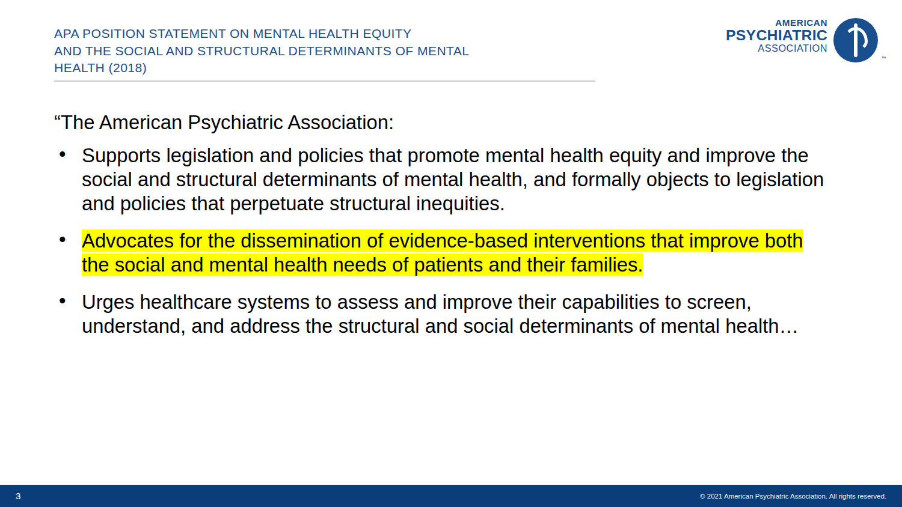APA Position Statement on Mental Health Equity
and the Social and Structural Determinants of Mental
Health (2018)
AMERICAN PSYCHIATRIC ASSOCIATION
™
“The American Psychiatric Association:
Supports legislation and policies that promote mental health equity and improve the social and structural determinants of mental health, and formally objects to legislation and policies that perpetuate structural inequities.
Advocates for the dissemination of evidence-based interventions that improve both the social and mental health needs of patients and their families.
Urges healthcare systems to assess and improve their capabilities to screen, understand, and address the structural and social determinants of mental health…
3 © 2021 American Psychiatric Association. All rights reserved.